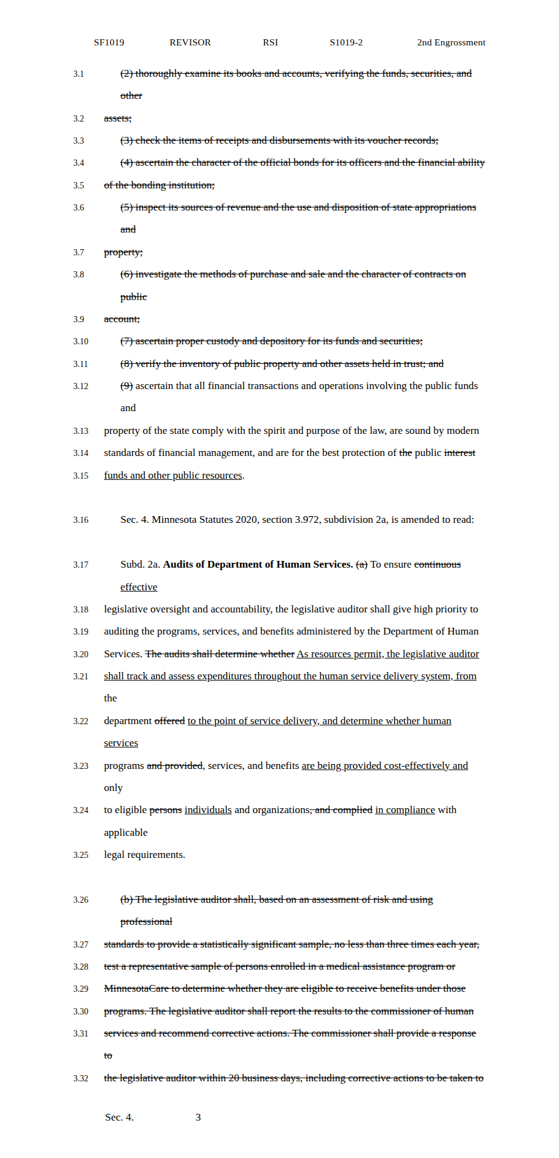SF1019 REVISOR RSI S1019-2 2nd Engrossment
3.1
(2) thoroughly examine its books and accounts, verifying the funds, securities, and other
3.2
assets;
3.3
(3) check the items of receipts and disbursements with its voucher records;
3.4
(4) ascertain the character of the official bonds for its officers and the financial ability
3.5
of the bonding institution;
3.6
(5) inspect its sources of revenue and the use and disposition of state appropriations and
3.7
property;
3.8
(6) investigate the methods of purchase and sale and the character of contracts on public
3.9
account;
3.10
(7) ascertain proper custody and depository for its funds and securities;
3.11
(8) verify the inventory of public property and other assets held in trust; and
3.12
(9) ascertain that all financial transactions and operations involving the public funds and
3.13
property of the state comply with the spirit and purpose of the law, are sound by modern
3.14
standards of financial management, and are for the best protection of the public interest
3.15
funds and other public resources.
3.16
Sec. 4. Minnesota Statutes 2020, section 3.972, subdivision 2a, is amended to read:
3.17
Subd. 2a. Audits of Department of Human Services. (a) To ensure continuous effective
3.18
legislative oversight and accountability, the legislative auditor shall give high priority to
3.19
auditing the programs, services, and benefits administered by the Department of Human
3.20
Services. The audits shall determine whether As resources permit, the legislative auditor
3.21
shall track and assess expenditures throughout the human service delivery system, from the
3.22
department offered to the point of service delivery, and determine whether human services
3.23
programs and provided, services, and benefits are being provided cost-effectively and only
3.24
to eligible persons individuals and organizations, and complied in compliance with applicable
3.25
legal requirements.
3.26
(b) The legislative auditor shall, based on an assessment of risk and using professional
3.27
standards to provide a statistically significant sample, no less than three times each year,
3.28
test a representative sample of persons enrolled in a medical assistance program or
3.29
MinnesotaCare to determine whether they are eligible to receive benefits under those
3.30
programs. The legislative auditor shall report the results to the commissioner of human
3.31
services and recommend corrective actions. The commissioner shall provide a response to
3.32
the legislative auditor within 20 business days, including corrective actions to be taken to
Sec. 4.
3